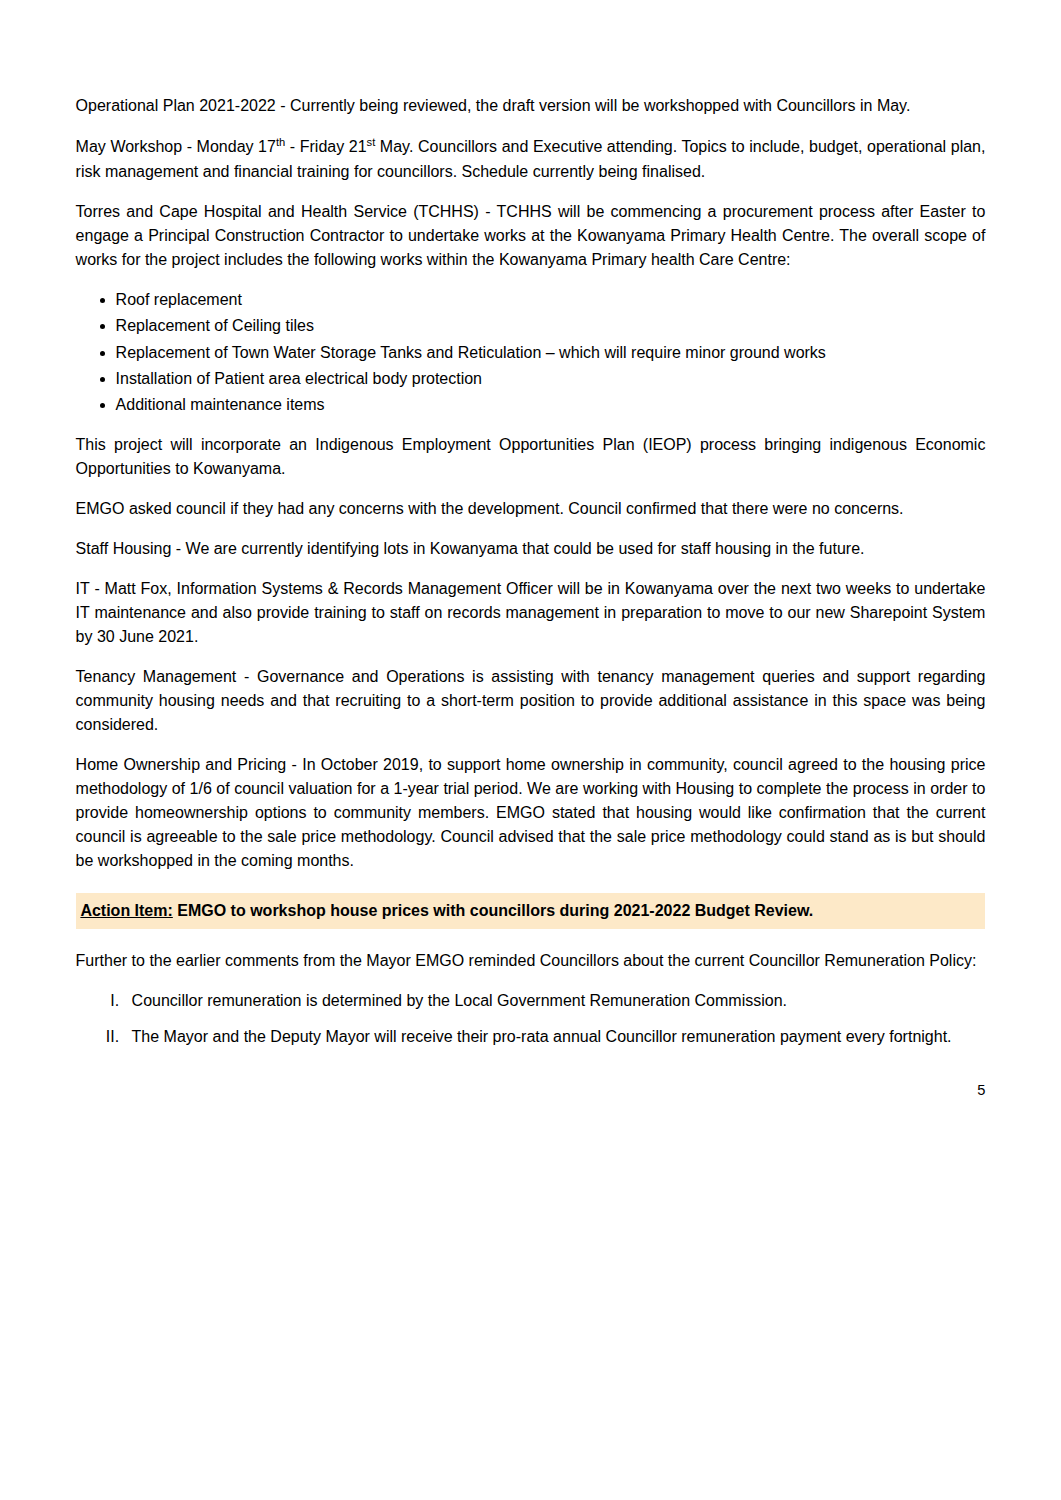Operational Plan 2021-2022 - Currently being reviewed, the draft version will be workshopped with Councillors in May.
May Workshop - Monday 17th - Friday 21st May. Councillors and Executive attending. Topics to include, budget, operational plan, risk management and financial training for councillors. Schedule currently being finalised.
Torres and Cape Hospital and Health Service (TCHHS) - TCHHS will be commencing a procurement process after Easter to engage a Principal Construction Contractor to undertake works at the Kowanyama Primary Health Centre. The overall scope of works for the project includes the following works within the Kowanyama Primary health Care Centre:
Roof replacement
Replacement of Ceiling tiles
Replacement of Town Water Storage Tanks and Reticulation – which will require minor ground works
Installation of Patient area electrical body protection
Additional maintenance items
This project will incorporate an Indigenous Employment Opportunities Plan (IEOP) process bringing indigenous Economic Opportunities to Kowanyama.
EMGO asked council if they had any concerns with the development. Council confirmed that there were no concerns.
Staff Housing - We are currently identifying lots in Kowanyama that could be used for staff housing in the future.
IT - Matt Fox, Information Systems & Records Management Officer will be in Kowanyama over the next two weeks to undertake IT maintenance and also provide training to staff on records management in preparation to move to our new Sharepoint System by 30 June 2021.
Tenancy Management - Governance and Operations is assisting with tenancy management queries and support regarding community housing needs and that recruiting to a short-term position to provide additional assistance in this space was being considered.
Home Ownership and Pricing - In October 2019, to support home ownership in community, council agreed to the housing price methodology of 1/6 of council valuation for a 1-year trial period. We are working with Housing to complete the process in order to provide homeownership options to community members. EMGO stated that housing would like confirmation that the current council is agreeable to the sale price methodology. Council advised that the sale price methodology could stand as is but should be workshopped in the coming months.
Action Item: EMGO to workshop house prices with councillors during 2021-2022 Budget Review.
Further to the earlier comments from the Mayor EMGO reminded Councillors about the current Councillor Remuneration Policy:
Councillor remuneration is determined by the Local Government Remuneration Commission.
The Mayor and the Deputy Mayor will receive their pro-rata annual Councillor remuneration payment every fortnight.
5